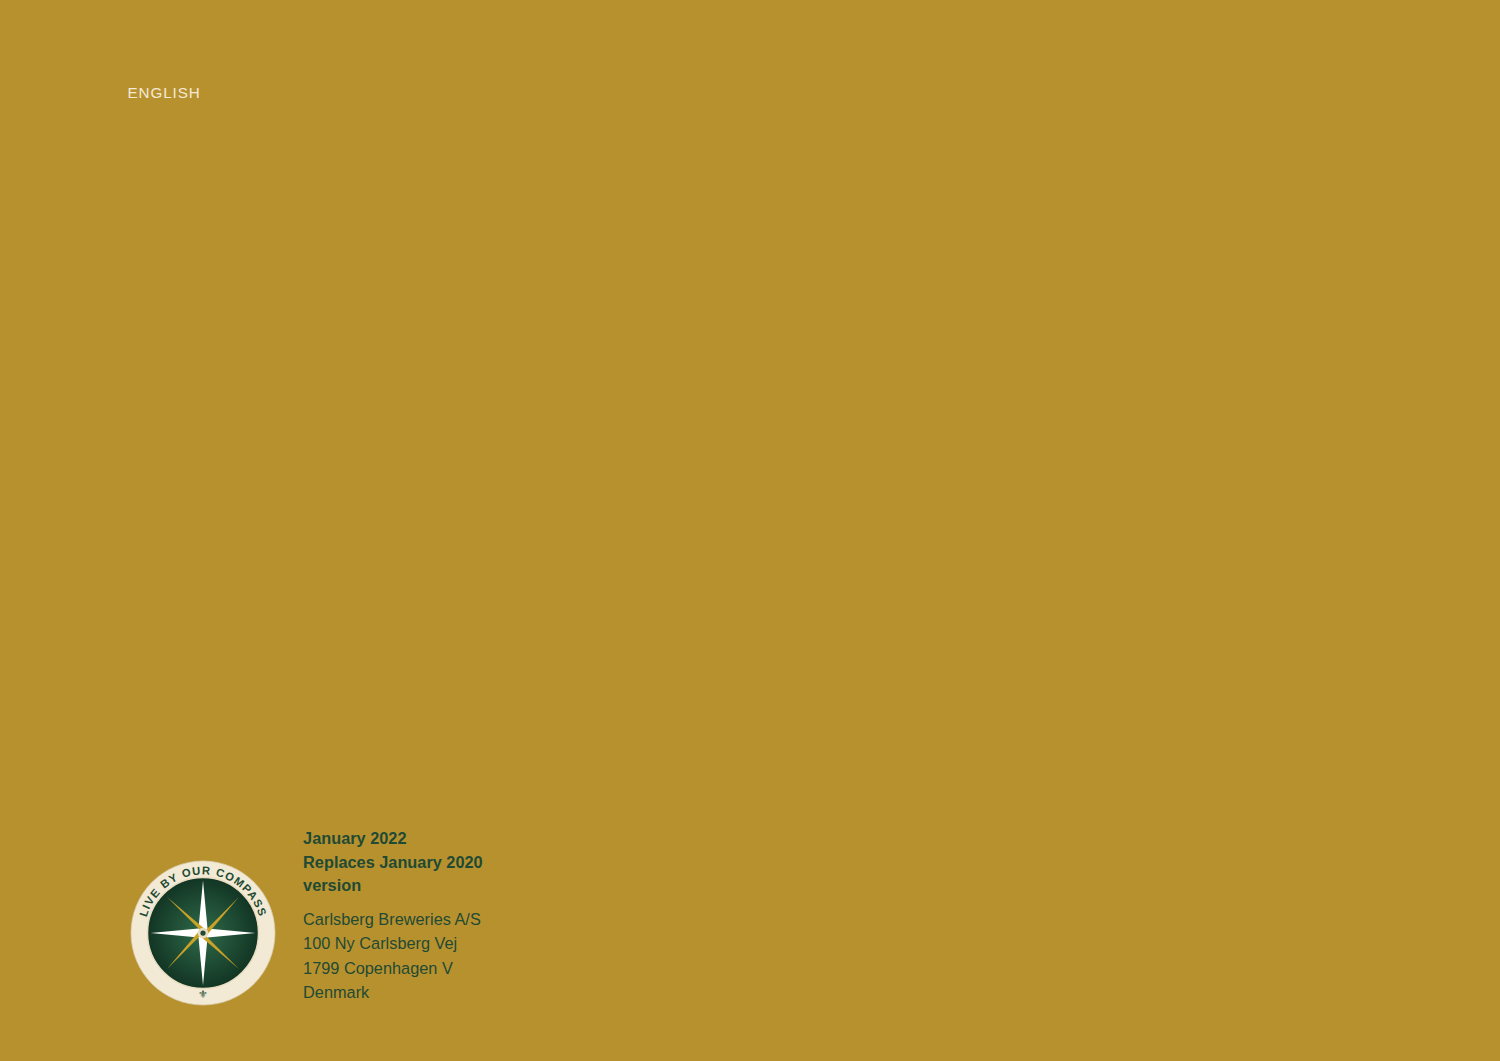English
LIVE BY OUR COMPASS ⚜
January 2022
Replaces January 2020 version
Carlsberg Breweries A/S
100 Ny Carlsberg Vej
1799 Copenhagen V
Denmark